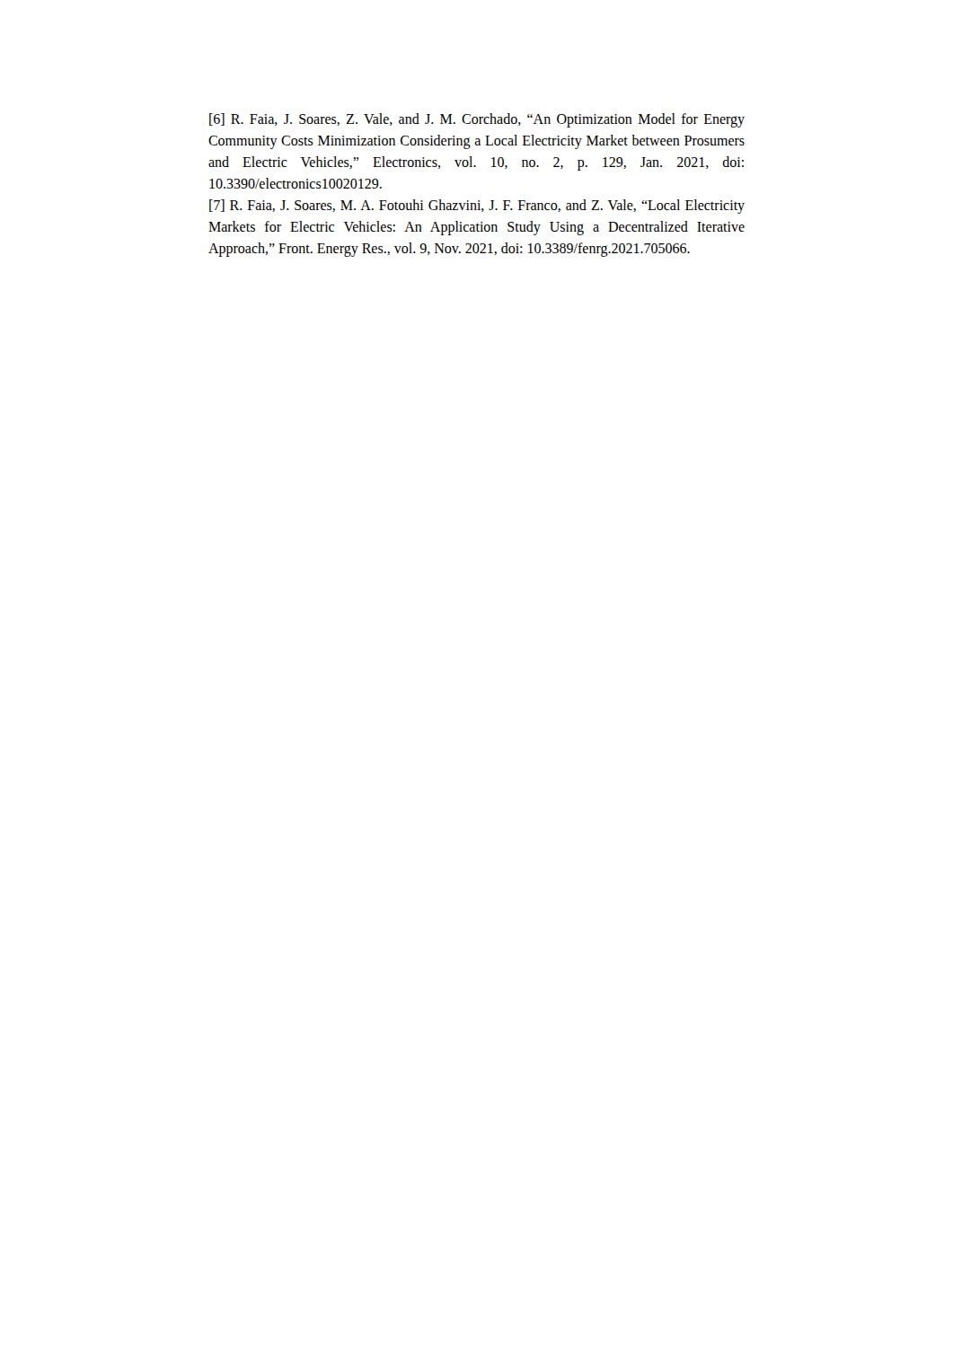[6] R. Faia, J. Soares, Z. Vale, and J. M. Corchado, “An Optimization Model for Energy Community Costs Minimization Considering a Local Electricity Market between Prosumers and Electric Vehicles,” Electronics, vol. 10, no. 2, p. 129, Jan. 2021, doi: 10.3390/electronics10020129.
[7] R. Faia, J. Soares, M. A. Fotouhi Ghazvini, J. F. Franco, and Z. Vale, “Local Electricity Markets for Electric Vehicles: An Application Study Using a Decentralized Iterative Approach,” Front. Energy Res., vol. 9, Nov. 2021, doi: 10.3389/fenrg.2021.705066.